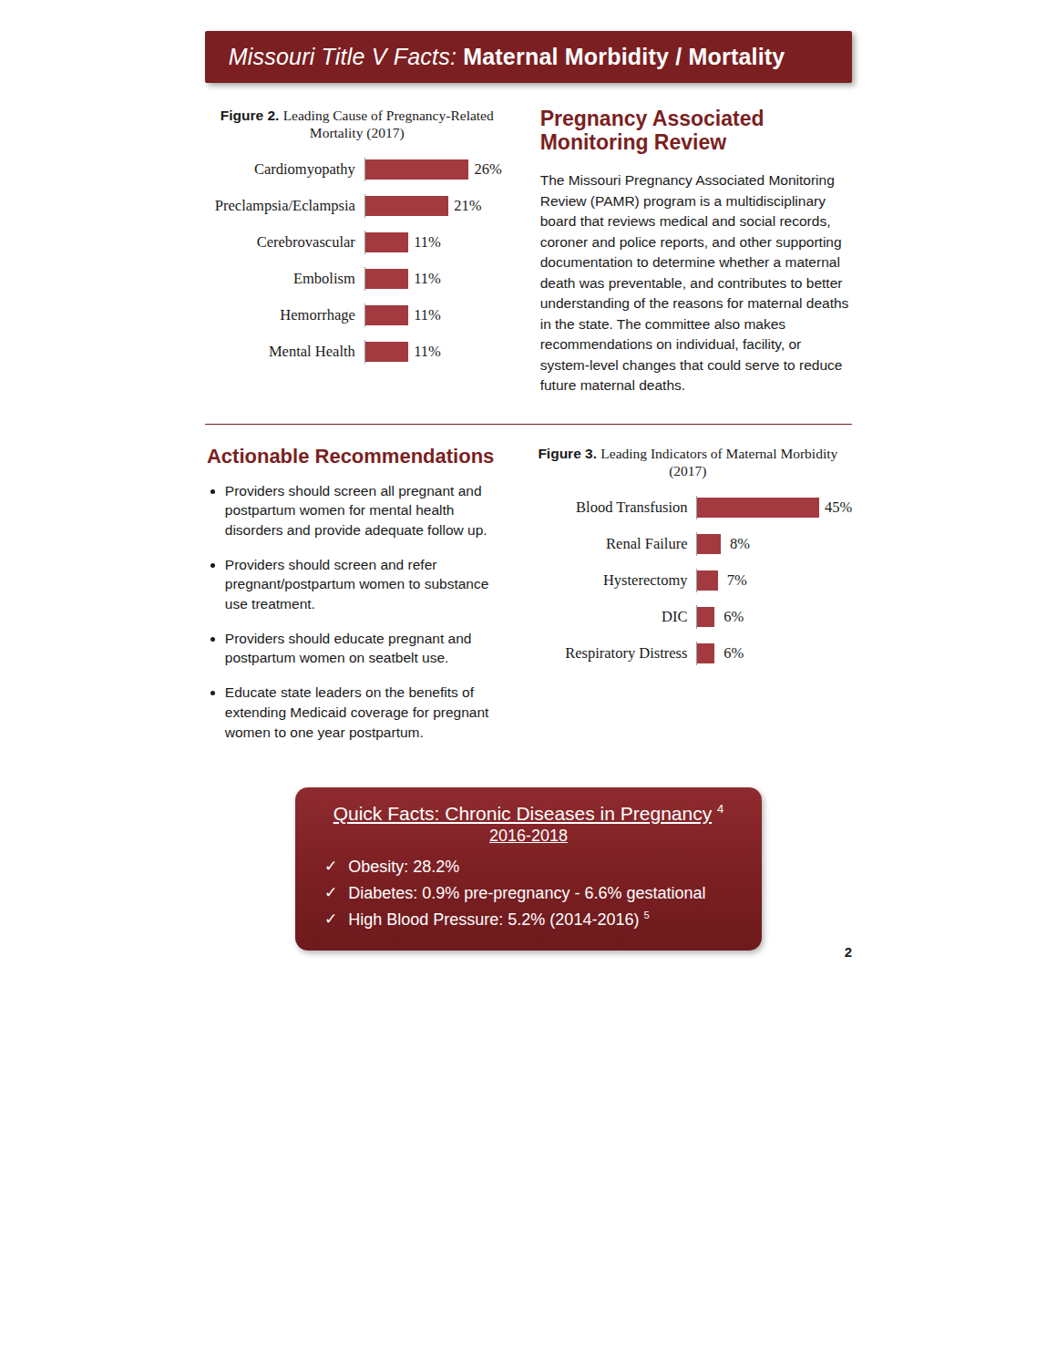Missouri Title V Facts: Maternal Morbidity / Mortality
Figure 2. Leading Cause of Pregnancy-Related Mortality (2017)
Cardiomyopathy
26%
Preclampsia/Eclampsia
21%
Cerebrovascular
11%
Embolism
11%
Hemorrhage
11%
Mental Health
11%
Pregnancy Associated
Monitoring Review
The Missouri Pregnancy Associated Monitoring Review (PAMR) program is a multidisciplinary board that reviews medical and social records, coroner and police reports, and other supporting documentation to determine whether a maternal death was preventable, and contributes to better understanding of the reasons for maternal deaths in the state. The committee also makes recommendations on individual, facility, or system-level changes that could serve to reduce future maternal deaths.
Actionable Recommendations
Providers should screen all pregnant and postpartum women for mental health disorders and provide adequate follow up.
Providers should screen and refer pregnant/postpartum women to substance use treatment.
Providers should educate pregnant and postpartum women on seatbelt use.
Educate state leaders on the benefits of extending Medicaid coverage for pregnant women to one year postpartum.
Figure 3. Leading Indicators of Maternal Morbidity (2017)
Blood Transfusion
45%
Renal Failure
8%
Hysterectomy
7%
DIC
6%
Respiratory Distress
6%
Quick Facts: Chronic Diseases in Pregnancy 4
2016-2018
Obesity: 28.2%
Diabetes: 0.9% pre-pregnancy - 6.6% gestational
High Blood Pressure: 5.2% (2014-2016) 5
2